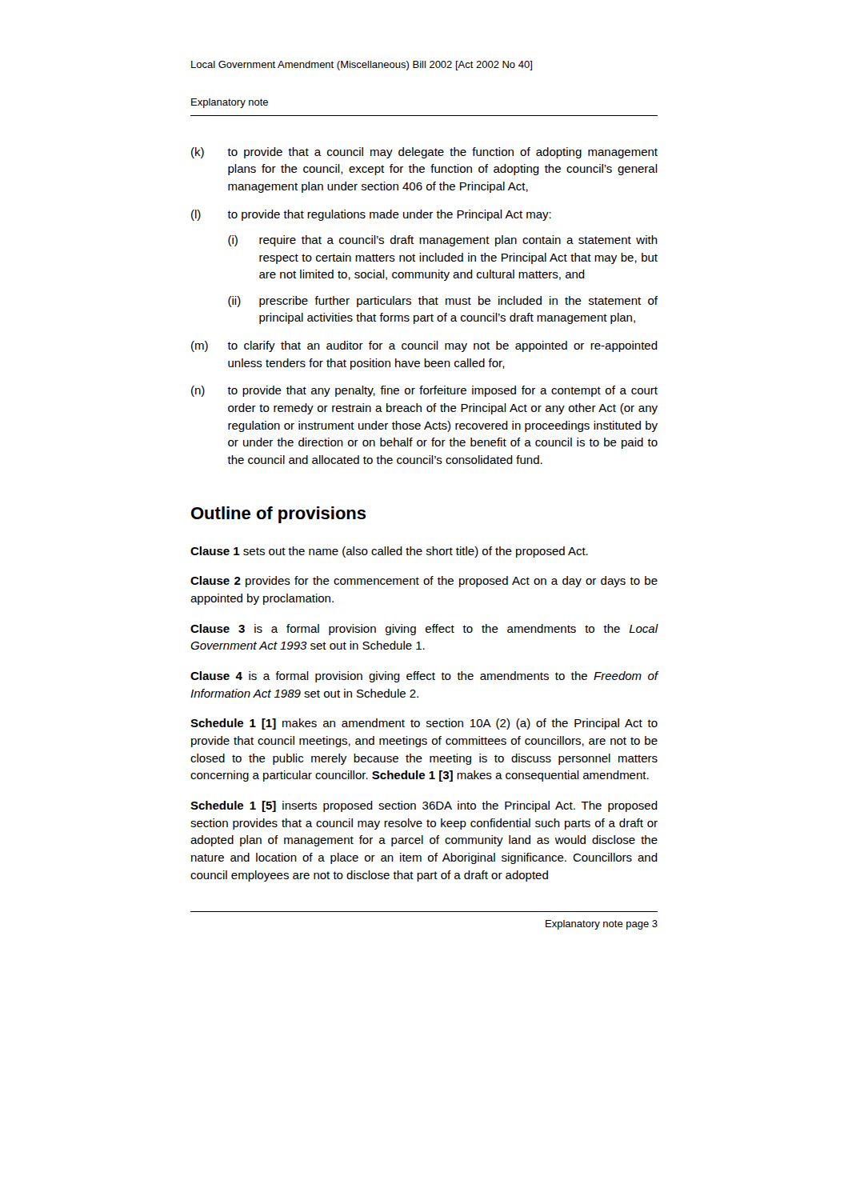Local Government Amendment (Miscellaneous) Bill 2002 [Act 2002 No 40]
Explanatory note
(k) to provide that a council may delegate the function of adopting management plans for the council, except for the function of adopting the council’s general management plan under section 406 of the Principal Act,
(l) to provide that regulations made under the Principal Act may:
(i) require that a council’s draft management plan contain a statement with respect to certain matters not included in the Principal Act that may be, but are not limited to, social, community and cultural matters, and
(ii) prescribe further particulars that must be included in the statement of principal activities that forms part of a council’s draft management plan,
(m) to clarify that an auditor for a council may not be appointed or re-appointed unless tenders for that position have been called for,
(n) to provide that any penalty, fine or forfeiture imposed for a contempt of a court order to remedy or restrain a breach of the Principal Act or any other Act (or any regulation or instrument under those Acts) recovered in proceedings instituted by or under the direction or on behalf or for the benefit of a council is to be paid to the council and allocated to the council’s consolidated fund.
Outline of provisions
Clause 1 sets out the name (also called the short title) of the proposed Act.
Clause 2 provides for the commencement of the proposed Act on a day or days to be appointed by proclamation.
Clause 3 is a formal provision giving effect to the amendments to the Local Government Act 1993 set out in Schedule 1.
Clause 4 is a formal provision giving effect to the amendments to the Freedom of Information Act 1989 set out in Schedule 2.
Schedule 1 [1] makes an amendment to section 10A (2) (a) of the Principal Act to provide that council meetings, and meetings of committees of councillors, are not to be closed to the public merely because the meeting is to discuss personnel matters concerning a particular councillor. Schedule 1 [3] makes a consequential amendment.
Schedule 1 [5] inserts proposed section 36DA into the Principal Act. The proposed section provides that a council may resolve to keep confidential such parts of a draft or adopted plan of management for a parcel of community land as would disclose the nature and location of a place or an item of Aboriginal significance. Councillors and council employees are not to disclose that part of a draft or adopted
Explanatory note page 3